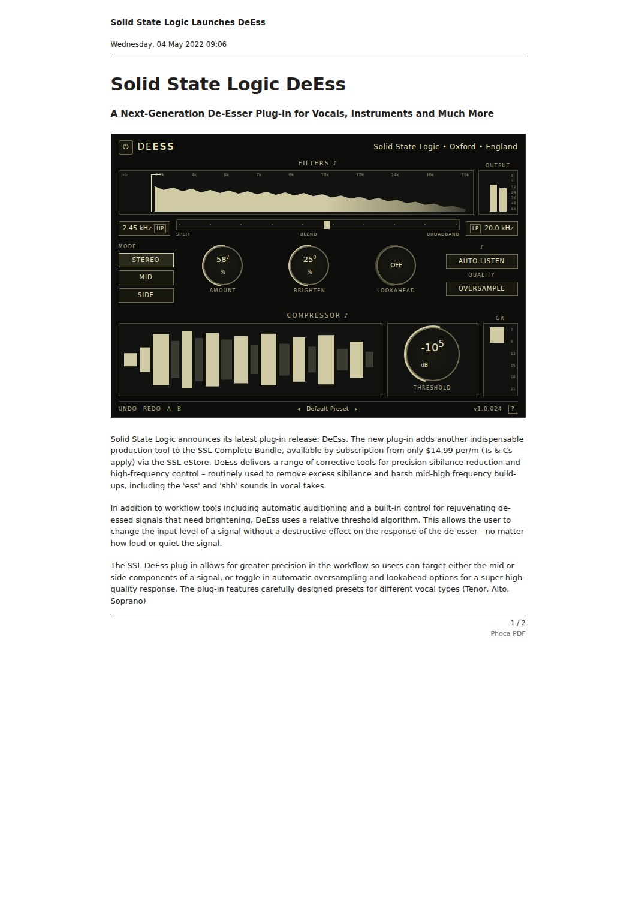Solid State Logic Launches DeEss
Wednesday, 04 May 2022 09:06
Solid State Logic DeEss
A Next-Generation De-Esser Plug-in for Vocals, Instruments and Much More
⏻ DEESS
Solid State Logic • Oxford • England
FILTERS ♪
Hz 2.5k 4k 6k 7k 8k 10k 12k 14k 16k 18k
OUTPUT
651224364860
2.45 kHz HP
SPLIT BLEND BROADBAND
LP 20.0 kHz
MODE
STEREO
MID
SIDE
587
%
AMOUNT
250
%
BRIGHTEN
OFF
LOOKAHEAD
♪
AUTO LISTEN
QUALITY
OVERSAMPLE
COMPRESSOR ♪
-105
dB
THRESHOLD
GR
7913151821
UNDO REDO AB
◂Default Preset▸
v1.0.024?
Solid State Logic announces its latest plug-in release: DeEss. The new plug-in adds another indispensable production tool to the SSL Complete Bundle, available by subscription from only $14.99 per/m (Ts & Cs apply) via the SSL eStore. DeEss delivers a range of corrective tools for precision sibilance reduction and high-frequency control – routinely used to remove excess sibilance and harsh mid-high frequency build-ups, including the 'ess' and 'shh' sounds in vocal takes.
In addition to workflow tools including automatic auditioning and a built-in control for rejuvenating de-essed signals that need brightening, DeEss uses a relative threshold algorithm. This allows the user to change the input level of a signal without a destructive effect on the response of the de-esser - no matter how loud or quiet the signal.
The SSL DeEss plug-in allows for greater precision in the workflow so users can target either the mid or side components of a signal, or toggle in automatic oversampling and lookahead options for a super-high-quality response. The plug-in features carefully designed presets for different vocal types (Tenor, Alto, Soprano)
1 / 2
Phoca PDF